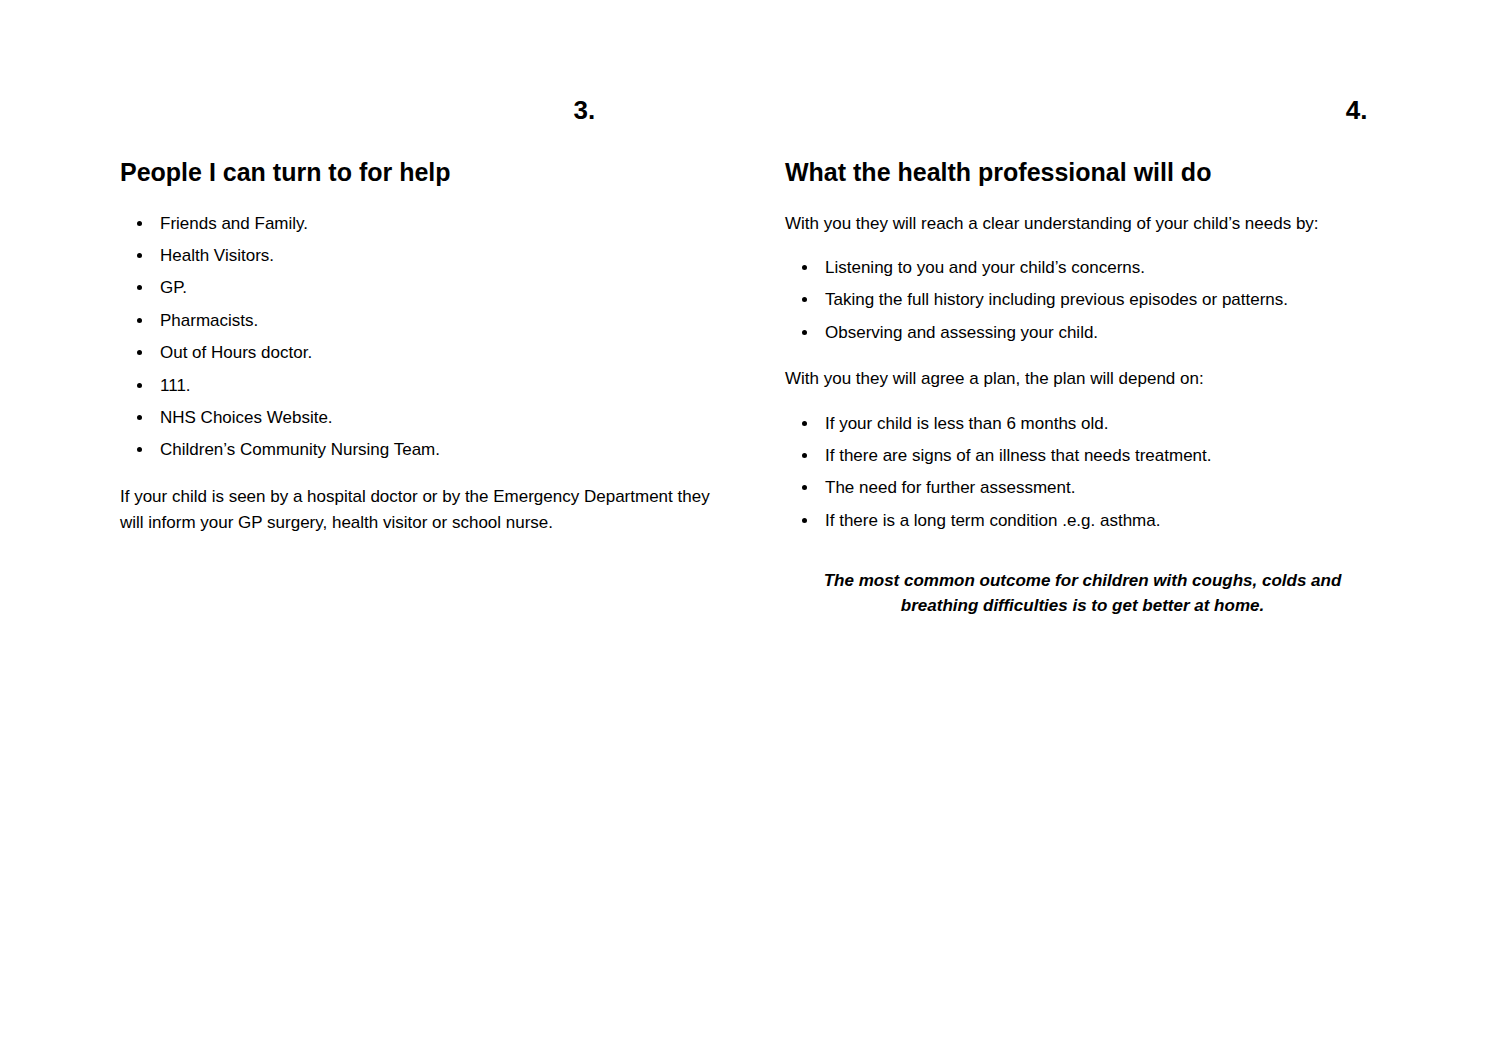3. 4.
People I can turn to for help
Friends and Family.
Health Visitors.
GP.
Pharmacists.
Out of Hours doctor.
111.
NHS Choices Website.
Children’s Community Nursing Team.
If your child is seen by a hospital doctor or by the Emergency Department they will inform your GP surgery, health visitor or school nurse.
What the health professional will do
With you they will reach a clear understanding of your child’s needs by:
Listening to you and your child’s concerns.
Taking the full history including previous episodes or patterns.
Observing and assessing your child.
With you they will agree a plan, the plan will depend on:
If your child is less than 6 months old.
If there are signs of an illness that needs treatment.
The need for further assessment.
If there is a long term condition .e.g. asthma.
The most common outcome for children with coughs, colds and breathing difficulties is to get better at home.